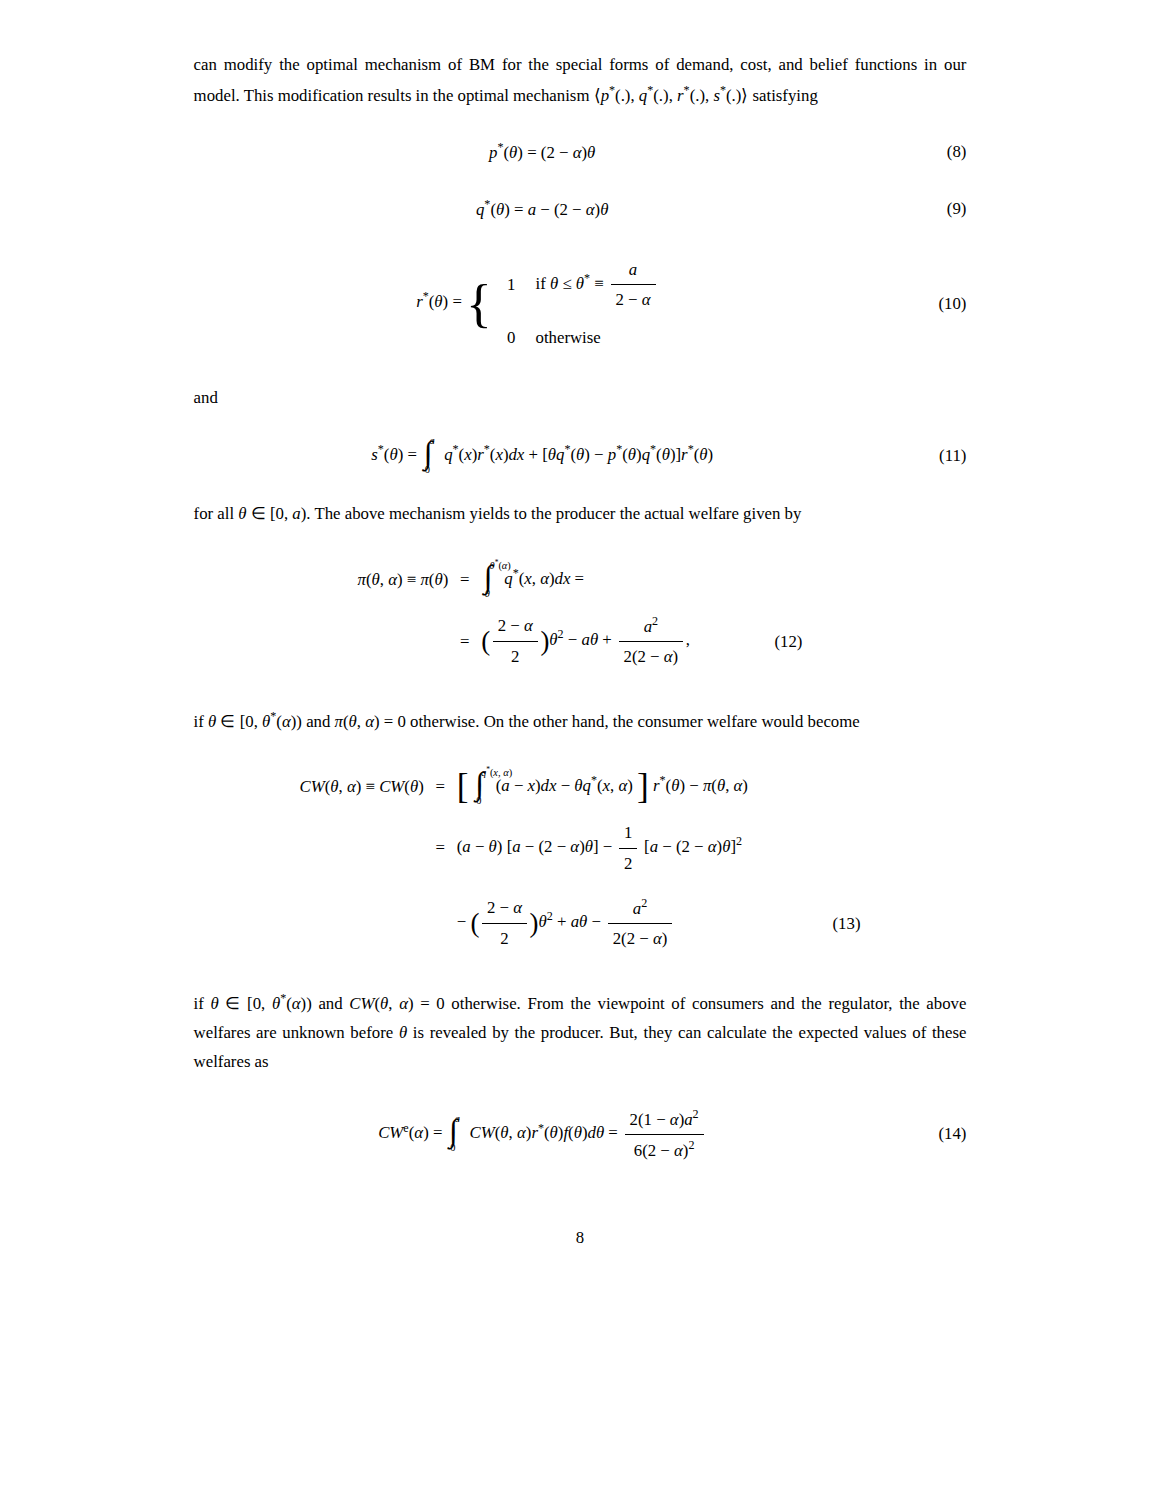can modify the optimal mechanism of BM for the special forms of demand, cost, and belief functions in our model. This modification results in the optimal mechanism ⟨p*(.), q*(.), r*(.), s*(.)⟩ satisfying
p*(θ) = (2 − α)θ (8)
q*(θ) = a − (2 − α)θ (9)
r*(θ) = {
| 1 | if θ ≤ θ * ≡ a 2 − α |
| 0 | otherwise |
(10)
and
s*(θ) = ∫a 0 q*(x)r*(x)dx + [θq*(θ) − p*(θ)q*(θ)]r*(θ) (11)
for all θ ∈ [0, a). The above mechanism yields to the producer the actual welfare given by
| π ( θ , α ) ≡ π ( θ ) | = | ∫ θ * ( α ) θ q * ( x , α ) dx = | |
| | = | ( 2 − α 2 ) θ 2 − aθ + a 2 2(2 − α ) , | (12) |
if θ ∈ [0, θ*(α)) and π(θ, α) = 0 otherwise. On the other hand, the consumer welfare would become
| CW ( θ , α ) ≡ CW ( θ ) | = | [ ∫ q * ( x , α ) 0 ( a − x ) dx − θq * ( x , α ) ] r * ( θ ) − π ( θ , α ) | |
| | = | ( a − θ ) [ a − (2 − α ) θ ] − 1 2 [ a − (2 − α ) θ ] 2 | |
| | | − ( 2 − α 2 ) θ 2 + aθ − a 2 2(2 − α ) | (13) |
if θ ∈ [0, θ*(α)) and CW(θ, α) = 0 otherwise. From the viewpoint of consumers and the regulator, the above welfares are unknown before θ is revealed by the producer. But, they can calculate the expected values of these welfares as
CW e(α) = ∫a 0 CW(θ, α)r*(θ)f(θ)dθ = 2(1 − α)a 26(2 − α)2 (14)
8